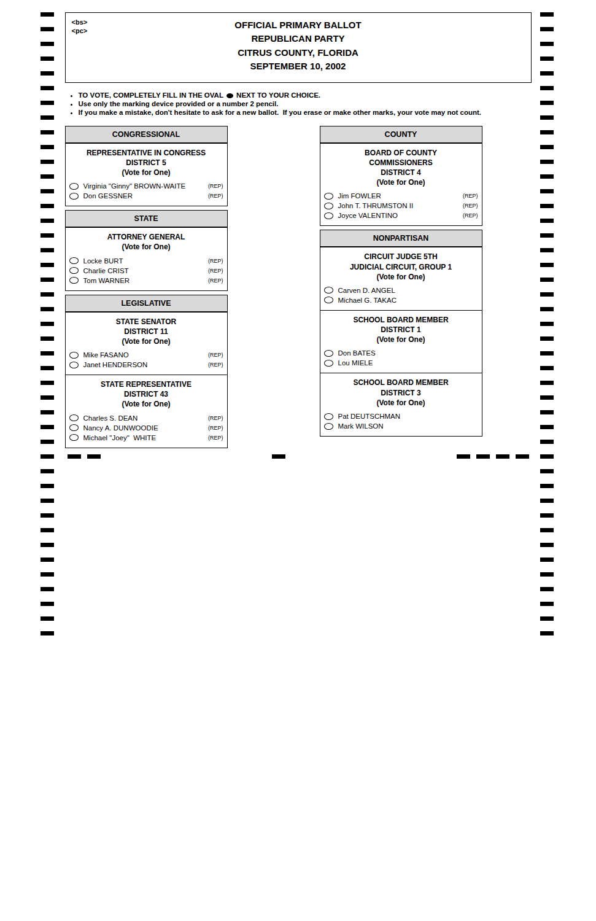<bs>
<pc>
OFFICIAL PRIMARY BALLOT
REPUBLICAN PARTY
CITRUS COUNTY, FLORIDA
SEPTEMBER 10, 2002
TO VOTE, COMPLETELY FILL IN THE OVAL NEXT TO YOUR CHOICE.
Use only the marking device provided or a number 2 pencil.
If you make a mistake, don't hesitate to ask for a new ballot. If you erase or make other marks, your vote may not count.
CONGRESSIONAL
REPRESENTATIVE IN CONGRESS
DISTRICT 5
(Vote for One)
Virginia "Ginny" BROWN-WAITE (REP)
Don GESSNER (REP)
STATE
ATTORNEY GENERAL
(Vote for One)
Locke BURT (REP)
Charlie CRIST (REP)
Tom WARNER (REP)
LEGISLATIVE
STATE SENATOR
DISTRICT 11
(Vote for One)
Mike FASANO (REP)
Janet HENDERSON (REP)
STATE REPRESENTATIVE
DISTRICT 43
(Vote for One)
Charles S. DEAN (REP)
Nancy A. DUNWOODIE (REP)
Michael "Joey" WHITE (REP)
COUNTY
BOARD OF COUNTY
COMMISSIONERS
DISTRICT 4
(Vote for One)
Jim FOWLER (REP)
John T. THRUMSTON II (REP)
Joyce VALENTINO (REP)
NONPARTISAN
CIRCUIT JUDGE 5TH
JUDICIAL CIRCUIT, GROUP 1
(Vote for One)
Carven D. ANGEL
Michael G. TAKAC
SCHOOL BOARD MEMBER
DISTRICT 1
(Vote for One)
Don BATES
Lou MIELE
SCHOOL BOARD MEMBER
DISTRICT 3
(Vote for One)
Pat DEUTSCHMAN
Mark WILSON